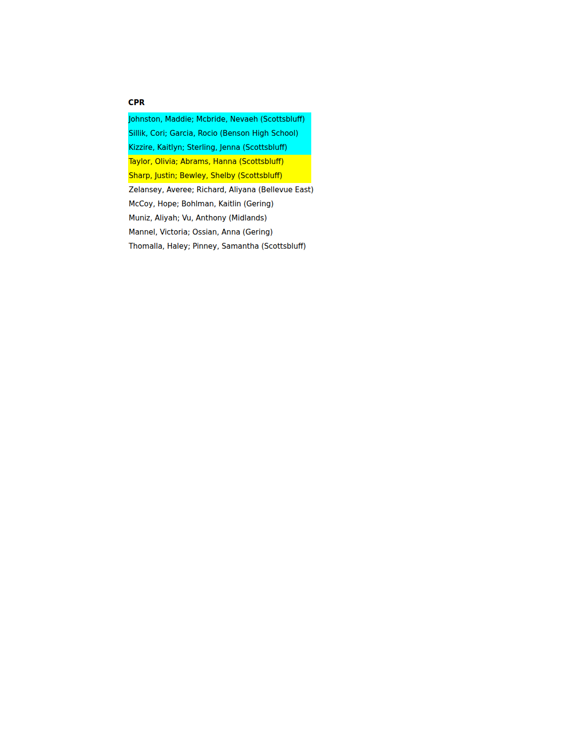CPR
Johnston, Maddie; Mcbride, Nevaeh (Scottsbluff)
Sillik, Cori; Garcia, Rocio (Benson High School)
Kizzire, Kaitlyn; Sterling, Jenna (Scottsbluff)
Taylor, Olivia; Abrams, Hanna (Scottsbluff)
Sharp, Justin; Bewley, Shelby (Scottsbluff)
Zelansey, Averee; Richard, Aliyana (Bellevue East)
McCoy, Hope; Bohlman, Kaitlin (Gering)
Muniz, Aliyah; Vu, Anthony (Midlands)
Mannel, Victoria; Ossian, Anna (Gering)
Thomalla, Haley; Pinney, Samantha (Scottsbluff)